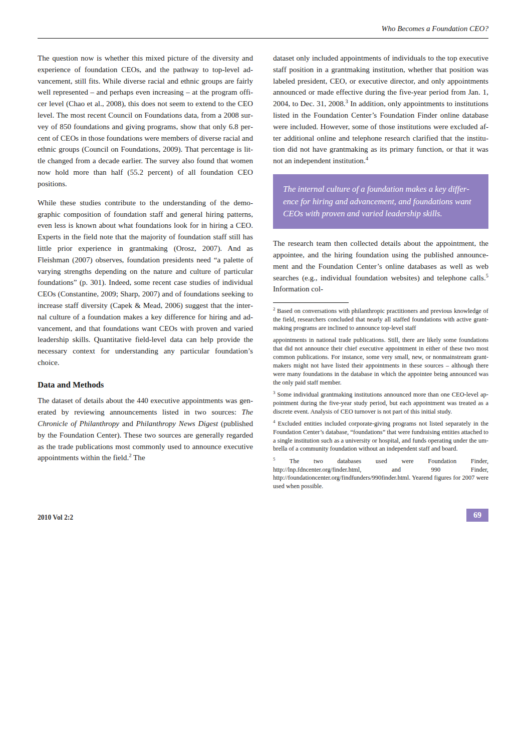Who Becomes a Foundation CEO?
The question now is whether this mixed picture of the diversity and experience of foundation CEOs, and the pathway to top-level advancement, still fits. While diverse racial and ethnic groups are fairly well represented – and perhaps even increasing – at the program officer level (Chao et al., 2008), this does not seem to extend to the CEO level. The most recent Council on Foundations data, from a 2008 survey of 850 foundations and giving programs, show that only 6.8 percent of CEOs in those foundations were members of diverse racial and ethnic groups (Council on Foundations, 2009). That percentage is little changed from a decade earlier. The survey also found that women now hold more than half (55.2 percent) of all foundation CEO positions.
While these studies contribute to the understanding of the demographic composition of foundation staff and general hiring patterns, even less is known about what foundations look for in hiring a CEO. Experts in the field note that the majority of foundation staff still has little prior experience in grantmaking (Orosz, 2007). And as Fleishman (2007) observes, foundation presidents need “a palette of varying strengths depending on the nature and culture of particular foundations” (p. 301). Indeed, some recent case studies of individual CEOs (Constantine, 2009; Sharp, 2007) and of foundations seeking to increase staff diversity (Capek & Mead, 2006) suggest that the internal culture of a foundation makes a key difference for hiring and advancement, and that foundations want CEOs with proven and varied leadership skills. Quantitative field-level data can help provide the necessary context for understanding any particular foundation’s choice.
Data and Methods
The dataset of details about the 440 executive appointments was generated by reviewing announcements listed in two sources: The Chronicle of Philanthropy and Philanthropy News Digest (published by the Foundation Center). These two sources are generally regarded as the trade publications most commonly used to announce executive appointments within the field.2 The
dataset only included appointments of individuals to the top executive staff position in a grantmaking institution, whether that position was labeled president, CEO, or executive director, and only appointments announced or made effective during the five-year period from Jan. 1, 2004, to Dec. 31, 2008.3 In addition, only appointments to institutions listed in the Foundation Center’s Foundation Finder online database were included. However, some of those institutions were excluded after additional online and telephone research clarified that the institution did not have grantmaking as its primary function, or that it was not an independent institution.4
The internal culture of a foundation makes a key difference for hiring and advancement, and foundations want CEOs with proven and varied leadership skills.
The research team then collected details about the appointment, the appointee, and the hiring foundation using the published announcement and the Foundation Center’s online databases as well as web searches (e.g., individual foundation websites) and telephone calls.5 Information col-
2 Based on conversations with philanthropic practitioners and previous knowledge of the field, researchers concluded that nearly all staffed foundations with active grantmaking programs are inclined to announce top-level staff
appointments in national trade publications. Still, there are likely some foundations that did not announce their chief executive appointment in either of these two most common publications. For instance, some very small, new, or nonmainstream grantmakers might not have listed their appointments in these sources – although there were many foundations in the database in which the appointee being announced was the only paid staff member.
3 Some individual grantmaking institutions announced more than one CEO-level appointment during the five-year study period, but each appointment was treated as a discrete event. Analysis of CEO turnover is not part of this initial study.
4 Excluded entities included corporate-giving programs not listed separately in the Foundation Center’s database, “foundations” that were fundraising entities attached to a single institution such as a university or hospital, and funds operating under the umbrella of a community foundation without an independent staff and board.
5 The two databases used were Foundation Finder, http://lnp.fdncenter.org/finder.html, and 990 Finder, http://foundationcenter.org/findfunders/990finder.html. Yearend figures for 2007 were used when possible.
2010 Vol 2:2
69